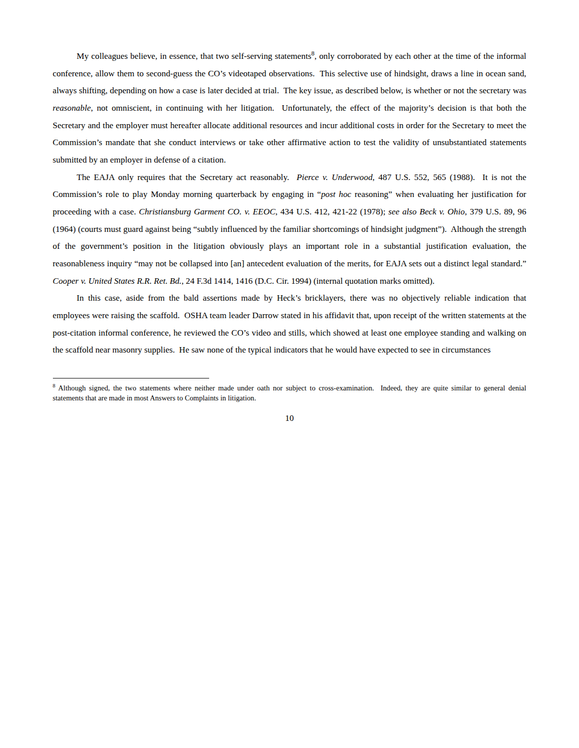My colleagues believe, in essence, that two self-serving statements8, only corroborated by each other at the time of the informal conference, allow them to second-guess the CO’s videotaped observations. This selective use of hindsight, draws a line in ocean sand, always shifting, depending on how a case is later decided at trial. The key issue, as described below, is whether or not the secretary was reasonable, not omniscient, in continuing with her litigation. Unfortunately, the effect of the majority’s decision is that both the Secretary and the employer must hereafter allocate additional resources and incur additional costs in order for the Secretary to meet the Commission’s mandate that she conduct interviews or take other affirmative action to test the validity of unsubstantiated statements submitted by an employer in defense of a citation.
The EAJA only requires that the Secretary act reasonably. Pierce v. Underwood, 487 U.S. 552, 565 (1988). It is not the Commission’s role to play Monday morning quarterback by engaging in “post hoc reasoning” when evaluating her justification for proceeding with a case. Christiansburg Garment CO. v. EEOC, 434 U.S. 412, 421-22 (1978); see also Beck v. Ohio, 379 U.S. 89, 96 (1964) (courts must guard against being “subtly influenced by the familiar shortcomings of hindsight judgment”). Although the strength of the government’s position in the litigation obviously plays an important role in a substantial justification evaluation, the reasonableness inquiry “may not be collapsed into [an] antecedent evaluation of the merits, for EAJA sets out a distinct legal standard.” Cooper v. United States R.R. Ret. Bd., 24 F.3d 1414, 1416 (D.C. Cir. 1994) (internal quotation marks omitted).
In this case, aside from the bald assertions made by Heck’s bricklayers, there was no objectively reliable indication that employees were raising the scaffold. OSHA team leader Darrow stated in his affidavit that, upon receipt of the written statements at the post-citation informal conference, he reviewed the CO’s video and stills, which showed at least one employee standing and walking on the scaffold near masonry supplies. He saw none of the typical indicators that he would have expected to see in circumstances
8 Although signed, the two statements where neither made under oath nor subject to cross-examination. Indeed, they are quite similar to general denial statements that are made in most Answers to Complaints in litigation.
10